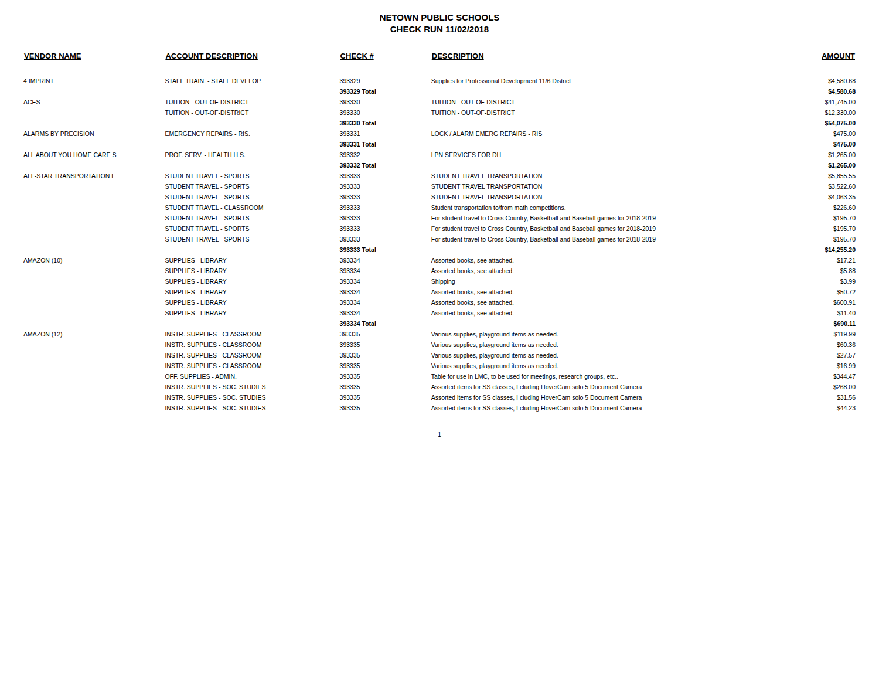NETOWN PUBLIC SCHOOLS
CHECK RUN 11/02/2018
| VENDOR NAME | ACCOUNT DESCRIPTION | CHECK # | DESCRIPTION | AMOUNT |
| --- | --- | --- | --- | --- |
| 4 IMPRINT | STAFF TRAIN. - STAFF DEVELOP. | 393329 | Supplies for Professional Development 11/6 District | $4,580.68 |
| | | 393329 Total | | $4,580.68 |
| ACES | TUITION - OUT-OF-DISTRICT | 393330 | TUITION - OUT-OF-DISTRICT | $41,745.00 |
| | TUITION - OUT-OF-DISTRICT | 393330 | TUITION - OUT-OF-DISTRICT | $12,330.00 |
| | | 393330 Total | | $54,075.00 |
| ALARMS BY PRECISION | EMERGENCY REPAIRS - RIS. | 393331 | LOCK / ALARM EMERG REPAIRS - RIS | $475.00 |
| | | 393331 Total | | $475.00 |
| ALL ABOUT YOU HOME CARE S | PROF. SERV. - HEALTH H.S. | 393332 | LPN SERVICES FOR DH | $1,265.00 |
| | | 393332 Total | | $1,265.00 |
| ALL-STAR TRANSPORTATION L | STUDENT TRAVEL - SPORTS | 393333 | STUDENT TRAVEL TRANSPORTATION | $5,855.55 |
| | STUDENT TRAVEL - SPORTS | 393333 | STUDENT TRAVEL TRANSPORTATION | $3,522.60 |
| | STUDENT TRAVEL - SPORTS | 393333 | STUDENT TRAVEL TRANSPORTATION | $4,063.35 |
| | STUDENT TRAVEL - CLASSROOM | 393333 | Student transportation to/from math competitions. | $226.60 |
| | STUDENT TRAVEL - SPORTS | 393333 | For student travel to Cross Country, Basketball and Baseball games for 2018-2019 | $195.70 |
| | STUDENT TRAVEL - SPORTS | 393333 | For student travel to Cross Country, Basketball and Baseball games for 2018-2019 | $195.70 |
| | STUDENT TRAVEL - SPORTS | 393333 | For student travel to Cross Country, Basketball and Baseball games for 2018-2019 | $195.70 |
| | | 393333 Total | | $14,255.20 |
| AMAZON (10) | SUPPLIES - LIBRARY | 393334 | Assorted books, see attached. | $17.21 |
| | SUPPLIES - LIBRARY | 393334 | Assorted books, see attached. | $5.88 |
| | SUPPLIES - LIBRARY | 393334 | Shipping | $3.99 |
| | SUPPLIES - LIBRARY | 393334 | Assorted books, see attached. | $50.72 |
| | SUPPLIES - LIBRARY | 393334 | Assorted books, see attached. | $600.91 |
| | SUPPLIES - LIBRARY | 393334 | Assorted books, see attached. | $11.40 |
| | | 393334 Total | | $690.11 |
| AMAZON (12) | INSTR. SUPPLIES - CLASSROOM | 393335 | Various supplies, playground items as needed. | $119.99 |
| | INSTR. SUPPLIES - CLASSROOM | 393335 | Various supplies, playground items as needed. | $60.36 |
| | INSTR. SUPPLIES - CLASSROOM | 393335 | Various supplies, playground items as needed. | $27.57 |
| | INSTR. SUPPLIES - CLASSROOM | 393335 | Various supplies, playground items as needed. | $16.99 |
| | OFF. SUPPLIES - ADMIN. | 393335 | Table for use in LMC, to be used for meetings, research groups, etc.. | $344.47 |
| | INSTR. SUPPLIES - SOC. STUDIES | 393335 | Assorted items for SS classes, I cluding HoverCam solo 5 Document Camera | $268.00 |
| | INSTR. SUPPLIES - SOC. STUDIES | 393335 | Assorted items for SS classes, I cluding HoverCam solo 5 Document Camera | $31.56 |
| | INSTR. SUPPLIES - SOC. STUDIES | 393335 | Assorted items for SS classes, I cluding HoverCam solo 5 Document Camera | $44.23 |
1